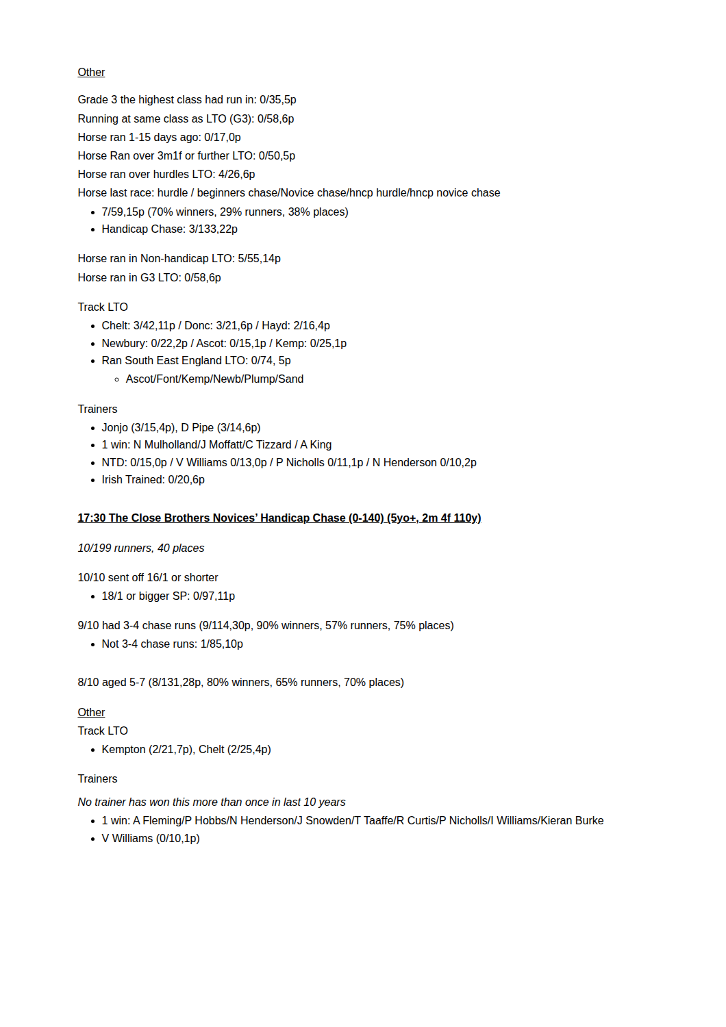Other
Grade 3 the highest class had run in: 0/35,5p
Running at same class as LTO (G3): 0/58,6p
Horse ran 1-15 days ago: 0/17,0p
Horse Ran over 3m1f or further LTO: 0/50,5p
Horse ran over hurdles LTO: 4/26,6p
Horse last race: hurdle / beginners chase/Novice chase/hncp hurdle/hncp novice chase
7/59,15p (70% winners, 29% runners, 38% places)
Handicap Chase: 3/133,22p
Horse ran in Non-handicap LTO: 5/55,14p
Horse ran in G3 LTO: 0/58,6p
Track LTO
Chelt: 3/42,11p / Donc: 3/21,6p / Hayd: 2/16,4p
Newbury: 0/22,2p / Ascot: 0/15,1p / Kemp: 0/25,1p
Ran South East England LTO: 0/74, 5p
Ascot/Font/Kemp/Newb/Plump/Sand
Trainers
Jonjo (3/15,4p), D Pipe (3/14,6p)
1 win: N Mulholland/J Moffatt/C Tizzard / A King
NTD: 0/15,0p / V Williams 0/13,0p / P Nicholls 0/11,1p / N Henderson 0/10,2p
Irish Trained: 0/20,6p
17:30 The Close Brothers Novices’ Handicap Chase (0-140) (5yo+, 2m 4f 110y)
10/199 runners, 40 places
10/10 sent off 16/1 or shorter
18/1 or bigger SP: 0/97,11p
9/10 had 3-4 chase runs (9/114,30p, 90% winners, 57% runners, 75% places)
Not 3-4 chase runs: 1/85,10p
8/10 aged 5-7 (8/131,28p, 80% winners, 65% runners, 70% places)
Other
Track LTO
Kempton (2/21,7p), Chelt (2/25,4p)
Trainers
No trainer has won this more than once in last 10 years
1 win: A Fleming/P Hobbs/N Henderson/J Snowden/T Taaffe/R Curtis/P Nicholls/I Williams/Kieran Burke
V Williams (0/10,1p)